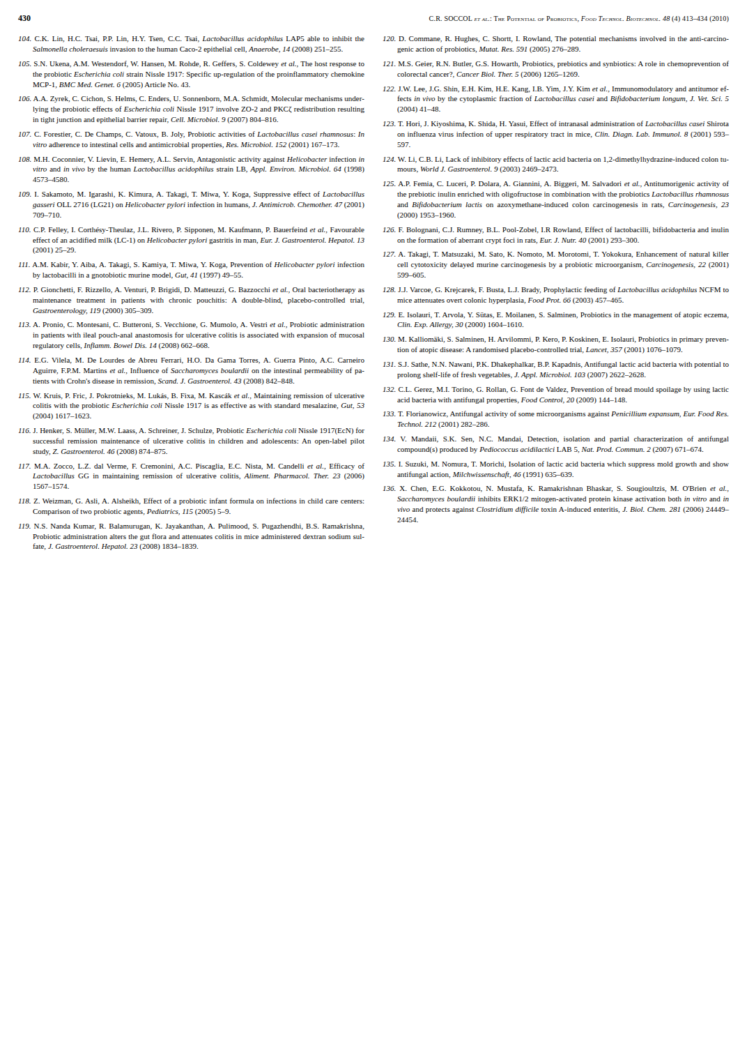430 C.R. SOCCOL et al.: The Potential of Probiotics, Food Technol. Biotechnol. 48 (4) 413–434 (2010)
104. C.K. Lin, H.C. Tsai, P.P. Lin, H.Y. Tsen, C.C. Tsai, Lactobacillus acidophilus LAP5 able to inhibit the Salmonella choleraesuis invasion to the human Caco-2 epithelial cell, Anaerobe, 14 (2008) 251–255.
105. S.N. Ukena, A.M. Westendorf, W. Hansen, M. Rohde, R. Geffers, S. Coldewey et al., The host response to the probiotic Escherichia coli strain Nissle 1917: Specific up-regulation of the proinflammatory chemokine MCP-1, BMC Med. Genet. 6 (2005) Article No. 43.
106. A.A. Zyrek, C. Cichon, S. Helms, C. Enders, U. Sonnenborn, M.A. Schmidt, Molecular mechanisms underlying the probiotic effects of Escherichia coli Nissle 1917 involve ZO-2 and PKCζ redistribution resulting in tight junction and epithelial barrier repair, Cell. Microbiol. 9 (2007) 804–816.
107. C. Forestier, C. De Champs, C. Vatoux, B. Joly, Probiotic activities of Lactobacillus casei rhamnosus: In vitro adherence to intestinal cells and antimicrobial properties, Res. Microbiol. 152 (2001) 167–173.
108. M.H. Coconnier, V. Lievin, E. Hemery, A.L. Servin, Antagonistic activity against Helicobacter infection in vitro and in vivo by the human Lactobacillus acidophilus strain LB, Appl. Environ. Microbiol. 64 (1998) 4573–4580.
109. I. Sakamoto, M. Igarashi, K. Kimura, A. Takagi, T. Miwa, Y. Koga, Suppressive effect of Lactobacillus gasseri OLL 2716 (LG21) on Helicobacter pylori infection in humans, J. Antimicrob. Chemother. 47 (2001) 709–710.
110. C.P. Felley, I. Corthésy-Theulaz, J.L. Rivero, P. Sipponen, M. Kaufmann, P. Bauerfeind et al., Favourable effect of an acidified milk (LC-1) on Helicobacter pylori gastritis in man, Eur. J. Gastroenterol. Hepatol. 13 (2001) 25–29.
111. A.M. Kabir, Y. Aiba, A. Takagi, S. Kamiya, T. Miwa, Y. Koga, Prevention of Helicobacter pylori infection by lactobacilli in a gnotobiotic murine model, Gut, 41 (1997) 49–55.
112. P. Gionchetti, F. Rizzello, A. Venturi, P. Brigidi, D. Matteuzzi, G. Bazzocchi et al., Oral bacteriotherapy as maintenance treatment in patients with chronic pouchitis: A double-blind, placebo-controlled trial, Gastroenterology, 119 (2000) 305–309.
113. A. Pronio, C. Montesani, C. Butteroni, S. Vecchione, G. Mumolo, A. Vestri et al., Probiotic administration in patients with ileal pouch-anal anastomosis for ulcerative colitis is associated with expansion of mucosal regulatory cells, Inflamm. Bowel Dis. 14 (2008) 662–668.
114. E.G. Vilela, M. De Lourdes de Abreu Ferrari, H.O. Da Gama Torres, A. Guerra Pinto, A.C. Carneiro Aguirre, F.P.M. Martins et al., Influence of Saccharomyces boulardii on the intestinal permeability of patients with Crohn's disease in remission, Scand. J. Gastroenterol. 43 (2008) 842–848.
115. W. Kruis, P. Fric, J. Pokrotnieks, M. Lukás, B. Fixa, M. Kascák et al., Maintaining remission of ulcerative colitis with the probiotic Escherichia coli Nissle 1917 is as effective as with standard mesalazine, Gut, 53 (2004) 1617–1623.
116. J. Henker, S. Müller, M.W. Laass, A. Schreiner, J. Schulze, Probiotic Escherichia coli Nissle 1917(EcN) for successful remission maintenance of ulcerative colitis in children and adolescents: An open-label pilot study, Z. Gastroenterol. 46 (2008) 874–875.
117. M.A. Zocco, L.Z. dal Verme, F. Cremonini, A.C. Piscaglia, E.C. Nista, M. Candelli et al., Efficacy of Lactobacillus GG in maintaining remission of ulcerative colitis, Aliment. Pharmacol. Ther. 23 (2006) 1567–1574.
118. Z. Weizman, G. Asli, A. Alsheikh, Effect of a probiotic infant formula on infections in child care centers: Comparison of two probiotic agents, Pediatrics, 115 (2005) 5–9.
119. N.S. Nanda Kumar, R. Balamurugan, K. Jayakanthan, A. Pulimood, S. Pugazhendhi, B.S. Ramakrishna, Probiotic administration alters the gut flora and attenuates colitis in mice administered dextran sodium sulfate, J. Gastroenterol. Hepatol. 23 (2008) 1834–1839.
120. D. Commane, R. Hughes, C. Shortt, I. Rowland, The potential mechanisms involved in the anti-carcinogenic action of probiotics, Mutat. Res. 591 (2005) 276–289.
121. M.S. Geier, R.N. Butler, G.S. Howarth, Probiotics, prebiotics and synbiotics: A role in chemoprevention of colorectal cancer?, Cancer Biol. Ther. 5 (2006) 1265–1269.
122. J.W. Lee, J.G. Shin, E.H. Kim, H.E. Kang, I.B. Yim, J.Y. Kim et al., Immunomodulatory and antitumor effects in vivo by the cytoplasmic fraction of Lactobacillus casei and Bifidobacterium longum, J. Vet. Sci. 5 (2004) 41–48.
123. T. Hori, J. Kiyoshima, K. Shida, H. Yasui, Effect of intranasal administration of Lactobacillus casei Shirota on influenza virus infection of upper respiratory tract in mice, Clin. Diagn. Lab. Immunol. 8 (2001) 593–597.
124. W. Li, C.B. Li, Lack of inhibitory effects of lactic acid bacteria on 1,2-dimethylhydrazine-induced colon tumours, World J. Gastroenterol. 9 (2003) 2469–2473.
125. A.P. Femia, C. Luceri, P. Dolara, A. Giannini, A. Biggeri, M. Salvadori et al., Antitumorigenic activity of the prebiotic inulin enriched with oligofructose in combination with the probiotics Lactobacillus rhamnosus and Bifidobacterium lactis on azoxymethane-induced colon carcinogenesis in rats, Carcinogenesis, 23 (2000) 1953–1960.
126. F. Bolognani, C.J. Rumney, B.L. Pool-Zobel, I.R Rowland, Effect of lactobacilli, bifidobacteria and inulin on the formation of aberrant crypt foci in rats, Eur. J. Nutr. 40 (2001) 293–300.
127. A. Takagi, T. Matsuzaki, M. Sato, K. Nomoto, M. Morotomi, T. Yokokura, Enhancement of natural killer cell cytotoxicity delayed murine carcinogenesis by a probiotic microorganism, Carcinogenesis, 22 (2001) 599–605.
128. J.J. Varcoe, G. Krejcarek, F. Busta, L.J. Brady, Prophylactic feeding of Lactobacillus acidophilus NCFM to mice attenuates overt colonic hyperplasia, Food Prot. 66 (2003) 457–465.
129. E. Isolauri, T. Arvola, Y. Sütas, E. Moilanen, S. Salminen, Probiotics in the management of atopic eczema, Clin. Exp. Allergy, 30 (2000) 1604–1610.
130. M. Kalliomäki, S. Salminen, H. Arvilommi, P. Kero, P. Koskinen, E. Isolauri, Probiotics in primary prevention of atopic disease: A randomised placebo-controlled trial, Lancet, 357 (2001) 1076–1079.
131. S.J. Sathe, N.N. Nawani, P.K. Dhakephalkar, B.P. Kapadnis, Antifungal lactic acid bacteria with potential to prolong shelf-life of fresh vegetables, J. Appl. Microbiol. 103 (2007) 2622–2628.
132. C.L. Gerez, M.I. Torino, G. Rollan, G. Font de Valdez, Prevention of bread mould spoilage by using lactic acid bacteria with antifungal properties, Food Control, 20 (2009) 144–148.
133. T. Florianowicz, Antifungal activity of some microorganisms against Penicillium expansum, Eur. Food Res. Technol. 212 (2001) 282–286.
134. V. Mandaii, S.K. Sen, N.C. Mandai, Detection, isolation and partial characterization of antifungal compound(s) produced by Pediococcus acidilactici LAB 5, Nat. Prod. Commun. 2 (2007) 671–674.
135. I. Suzuki, M. Nomura, T. Morichi, Isolation of lactic acid bacteria which suppress mold growth and show antifungal action, Milchwissenschaft, 46 (1991) 635–639.
136. X. Chen, E.G. Kokkotou, N. Mustafa, K. Ramakrishnan Bhaskar, S. Sougioultzis, M. O'Brien et al., Saccharomyces boulardii inhibits ERK1/2 mitogen-activated protein kinase activation both in vitro and in vivo and protects against Clostridium difficile toxin A-induced enteritis, J. Biol. Chem. 281 (2006) 24449–24454.